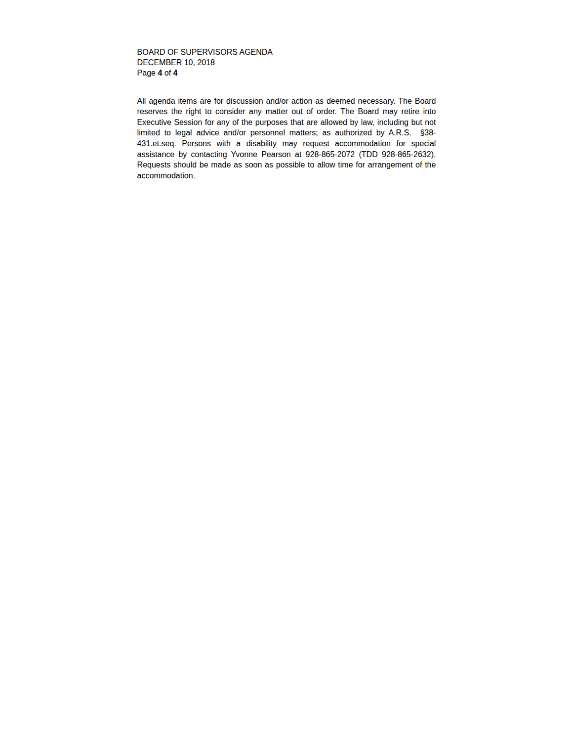BOARD OF SUPERVISORS AGENDA
DECEMBER 10, 2018
Page 4 of 4
All agenda items are for discussion and/or action as deemed necessary. The Board reserves the right to consider any matter out of order. The Board may retire into Executive Session for any of the purposes that are allowed by law, including but not limited to legal advice and/or personnel matters; as authorized by A.R.S. §38-431.et.seq. Persons with a disability may request accommodation for special assistance by contacting Yvonne Pearson at 928-865-2072 (TDD 928-865-2632). Requests should be made as soon as possible to allow time for arrangement of the accommodation.